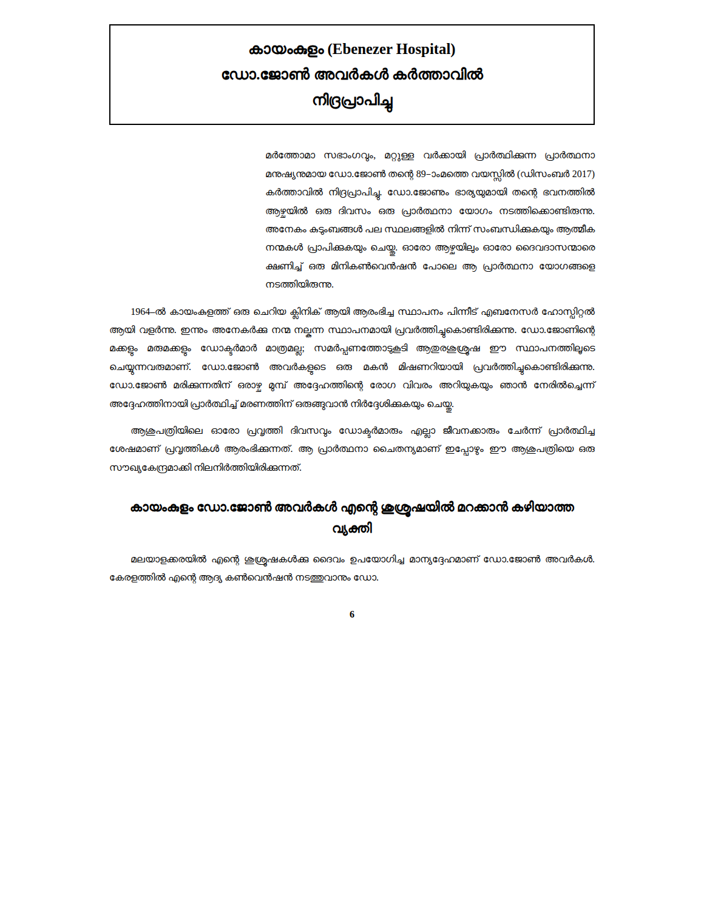കായംകുളം (Ebenezer Hospital)
ഡോ.ജോൺ അവർകൾ കർത്താവിൽ
നിദ്രപ്രാപിച്ചു
മർത്തോമാ സഭാംഗവും, മറ്റുള്ള വർക്കായി പ്രാർത്ഥിക്കുന്ന പ്രാർത്ഥനാ മനുഷ്യനുമായ ഡോ.ജോൺ തന്റെ 89–ാംമത്തെ വയസ്സിൽ (ഡിസംബർ 2017) കർത്താവിൽ നിദ്രപ്രാപിച്ചു. ഡോ.ജോണും ഭാര്യയുമായി തന്റെ ഭവനത്തിൽ ആഴ്ചയിൽ ഒരു ദിവസം ഒരു പ്രാർത്ഥനാ യോഗം നടത്തിക്കൊണ്ടിരുന്നു. അനേകം കുടുംബങ്ങൾ പല സ്ഥലങ്ങളിൽ നിന്ന് സംബന്ധിക്കുകയും ആത്മീക നന്മകൾ പ്രാപിക്കുകയും ചെയ്തു. ഓരോ ആഴ്ചയിലും ഓരോ ദൈവദാസന്മാരെ ക്ഷണിച്ച് ഒരു മിനികൺവെൻഷൻ പോലെ ആ പ്രാർത്ഥനാ യോഗങ്ങളെ നടത്തിയിരുന്നു.
1964–ൽ കായംകുളത്ത് ഒരു ചെറിയ ക്ലിനിക് ആയി ആരംഭിച്ച സ്ഥാപനം പിന്നീട് എബനേസർ ഹോസ്പിറ്റൽ ആയി വളർന്നു. ഇന്നും അനേകർക്കു നന്മ നല്കുന്ന സ്ഥാപനമായി പ്രവർത്തിച്ചുകൊണ്ടിരിക്കുന്നു. ഡോ.ജോണിന്റെ മക്കളും മരുമക്കളും ഡോക്ടർമാർ മാത്രമല്ല; സമർപ്പണത്തോടുകൂടി ആതുരശുശ്രൂഷ ഈ സ്ഥാപനത്തിലൂടെ ചെയ്യുന്നവരുമാണ്. ഡോ.ജോൺ അവർകളുടെ ഒരു മകൻ മിഷണറിയായി പ്രവർത്തിച്ചുകൊണ്ടിരിക്കുന്നു. ഡോ.ജോൺ മരിക്കുന്നതിന് ഒരാഴ്ച മുമ്പ് അദ്ദേഹത്തിന്റെ രോഗ വിവരം അറിയുകയും ഞാൻ നേരിൽച്ചെന്ന് അദ്ദേഹത്തിനായി പ്രാർത്ഥിച്ച് മരണത്തിന് ഒരുങ്ങുവാൻ നിർദ്ദേശിക്കുകയും ചെയ്തു.
ആശുപത്രിയിലെ ഓരോ പ്രവൃത്തി ദിവസവും ഡോക്ടർമാരും എല്ലാ ജീവനക്കാരും ചേർന്ന് പ്രാർത്ഥിച്ച ശേഷമാണ് പ്രവൃത്തികൾ ആരംഭിക്കുന്നത്. ആ പ്രാർത്ഥനാ ചൈതന്യമാണ് ഇപ്പോഴും ഈ ആശുപത്രിയെ ഒരു സൗഖ്യകേന്ദ്രമാക്കി നിലനിർത്തിയിരിക്കുന്നത്.
കായംകുളം ഡോ.ജോൺ അവർകൾ എന്റെ ശുശ്രൂഷയിൽ മറക്കാൻ കഴിയാത്ത വ്യക്തി
മലയാളക്കരയിൽ എന്റെ ശുശ്രൂഷകൾക്കു ദൈവം ഉപയോഗിച്ച മാന്യദ്ദേഹമാണ് ഡോ.ജോൺ അവർകൾ. കേരളത്തിൽ എന്റെ ആദ്യ കൺവെൻഷൻ നടത്തുവാനും ഡോ.
6